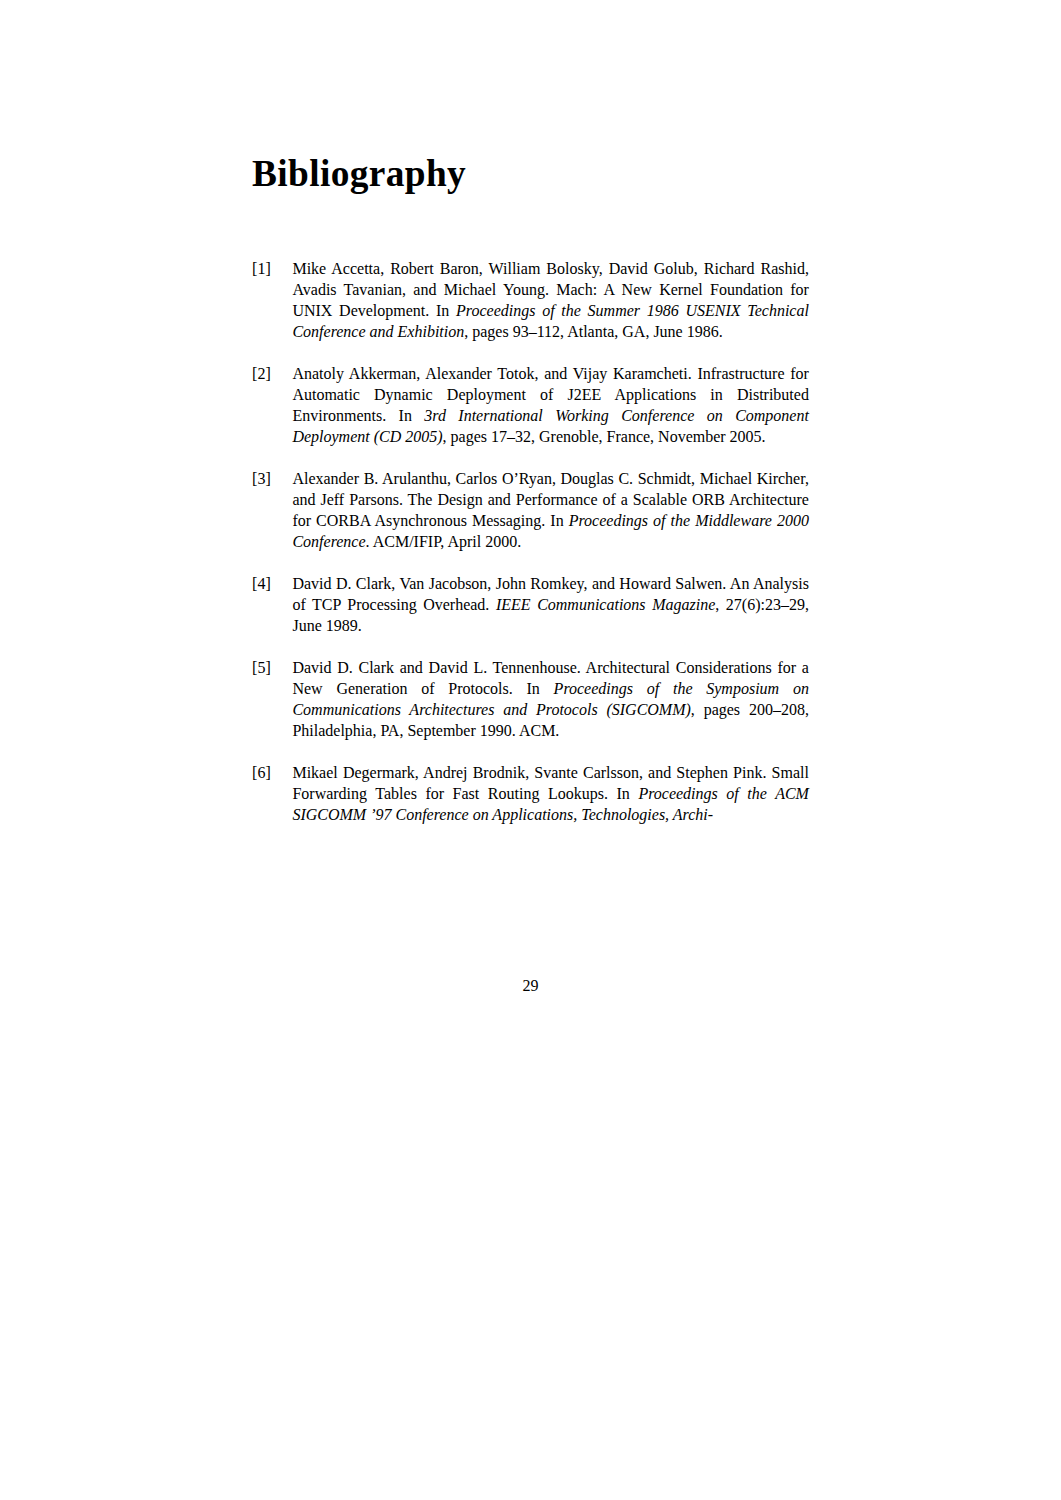Bibliography
[1] Mike Accetta, Robert Baron, William Bolosky, David Golub, Richard Rashid, Avadis Tavanian, and Michael Young. Mach: A New Kernel Foundation for UNIX Development. In Proceedings of the Summer 1986 USENIX Technical Conference and Exhibition, pages 93–112, Atlanta, GA, June 1986.
[2] Anatoly Akkerman, Alexander Totok, and Vijay Karamcheti. Infrastructure for Automatic Dynamic Deployment of J2EE Applications in Distributed Environments. In 3rd International Working Conference on Component Deployment (CD 2005), pages 17–32, Grenoble, France, November 2005.
[3] Alexander B. Arulanthu, Carlos O’Ryan, Douglas C. Schmidt, Michael Kircher, and Jeff Parsons. The Design and Performance of a Scalable ORB Architecture for CORBA Asynchronous Messaging. In Proceedings of the Middleware 2000 Conference. ACM/IFIP, April 2000.
[4] David D. Clark, Van Jacobson, John Romkey, and Howard Salwen. An Analysis of TCP Processing Overhead. IEEE Communications Magazine, 27(6):23–29, June 1989.
[5] David D. Clark and David L. Tennenhouse. Architectural Considerations for a New Generation of Protocols. In Proceedings of the Symposium on Communications Architectures and Protocols (SIGCOMM), pages 200–208, Philadelphia, PA, September 1990. ACM.
[6] Mikael Degermark, Andrej Brodnik, Svante Carlsson, and Stephen Pink. Small Forwarding Tables for Fast Routing Lookups. In Proceedings of the ACM SIGCOMM ’97 Conference on Applications, Technologies, Archi-
29